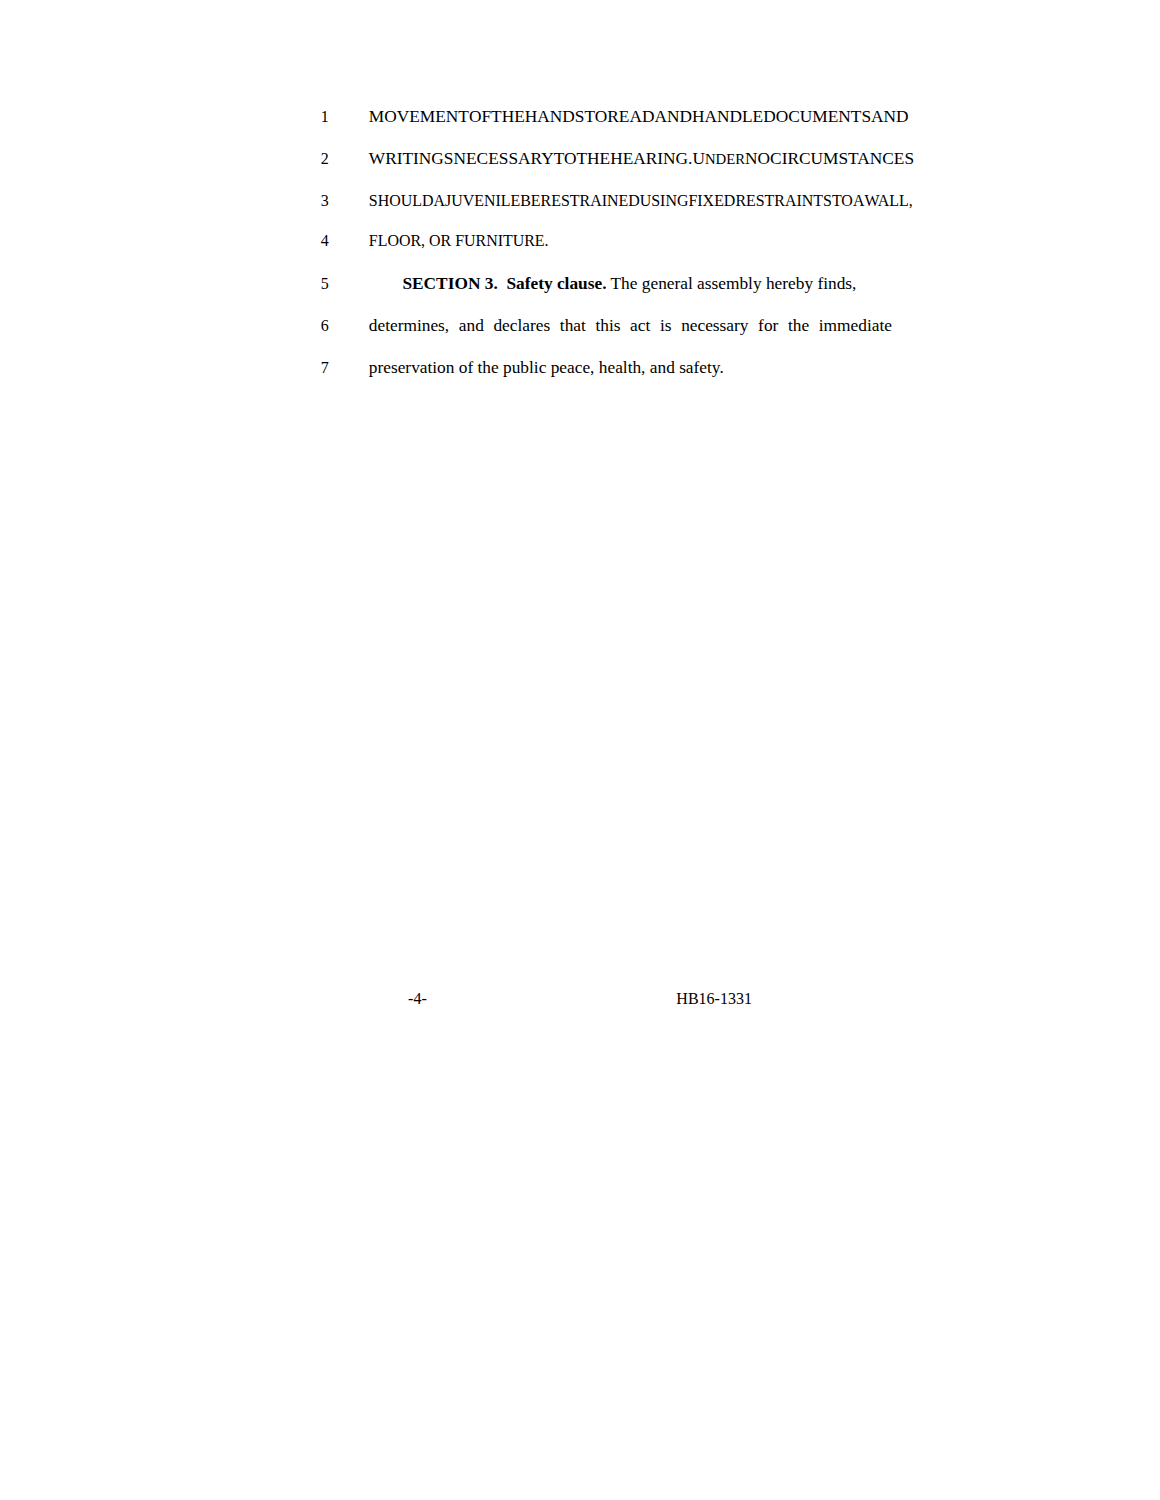1
MOVEMENT OF THE HANDS TO READ AND HANDLE DOCUMENTS AND
2
WRITINGS NECESSARY TO THE HEARING. UNDER NO CIRCUMSTANCES
3
SHOULD AJUVENILE BE RESTRAINED USING FIXED RESTRAINTS TO AWALL,
4
FLOOR, OR FURNITURE.
5
SECTION 3. Safety clause. The general assembly hereby finds,
6
determines, and declares that this act is necessary for the immediate
7
preservation of the public peace, health, and safety.
-4- HB16-1331